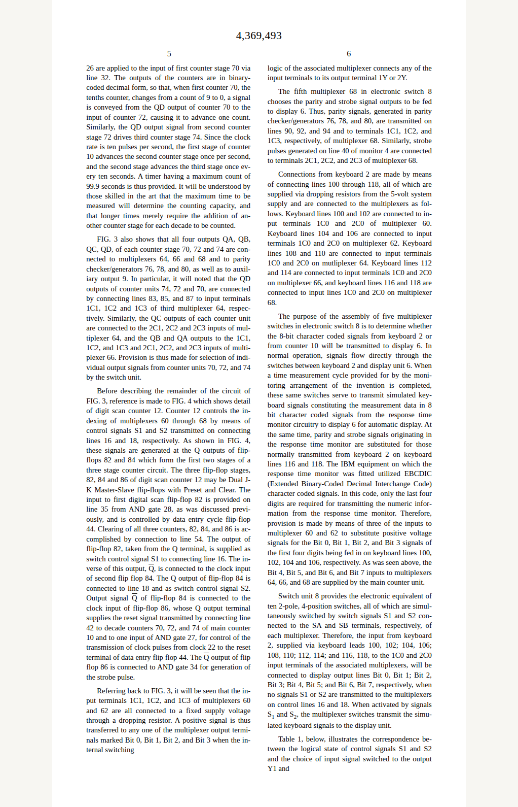4,369,493
5 6
26 are applied to the input of first counter stage 70 via line 32. The outputs of the counters are in binary-coded decimal form, so that, when first counter 70, the tenths counter, changes from a count of 9 to 0, a signal is conveyed from the QD output of counter 70 to the input of counter 72, causing it to advance one count. Similarly, the QD output signal from second counter stage 72 drives third counter stage 74. Since the clock rate is ten pulses per second, the first stage of counter 10 advances the second counter stage once per second, and the second stage advances the third stage once every ten seconds. A timer having a maximum count of 99.9 seconds is thus provided. It will be understood by those skilled in the art that the maximum time to be measured will determine the counting capacity, and that longer times merely require the addition of another counter stage for each decade to be counted.
FIG. 3 also shows that all four outputs QA, QB, QC, QD, of each counter stage 70, 72 and 74 are connected to multiplexers 64, 66 and 68 and to parity checker/generators 76, 78, and 80, as well as to auxiliary output 9. In particular, it will noted that the QD outputs of counter units 74, 72 and 70, are connected by connecting lines 83, 85, and 87 to input terminals 1C1, 1C2 and 1C3 of third multiplexer 64, respectively. Similarly, the QC outputs of each counter unit are connected to the 2C1, 2C2 and 2C3 inputs of multiplexer 64, and the QB and QA outputs to the 1C1, 1C2, and 1C3 and 2C1, 2C2, and 2C3 inputs of multiplexer 66. Provision is thus made for selection of individual output signals from counter units 70, 72, and 74 by the switch unit.
Before describing the remainder of the circuit of FIG. 3, reference is made to FIG. 4 which shows detail of digit scan counter 12. Counter 12 controls the indexing of multiplexers 60 through 68 by means of control signals S1 and S2 transmitted on connecting lines 16 and 18, respectively. As shown in FIG. 4, these signals are generated at the Q outputs of flip-flops 82 and 84 which form the first two stages of a three stage counter circuit. The three flip-flop stages, 82, 84 and 86 of digit scan counter 12 may be Dual J-K Master-Slave flip-flops with Preset and Clear. The input to first digital scan flip-flop 82 is provided on line 35 from AND gate 28, as was discussed previously, and is controlled by data entry cycle flip-flop 44. Clearing of all three counters, 82, 84, and 86 is accomplished by connection to line 54. The output of flip-flop 82, taken from the Q terminal, is supplied as switch control signal S1 to connecting line 16. The inverse of this output, Q, is connected to the clock input of second flip flop 84. The Q output of flip-flop 84 is connected to line 18 and as switch control signal S2. Output signal Q of flip-flop 84 is connected to the clock input of flip-flop 86, whose Q output terminal supplies the reset signal transmitted by connecting line 42 to decade counters 70, 72, and 74 of main counter 10 and to one input of AND gate 27, for control of the transmission of clock pulses from clock 22 to the reset terminal of data entry flip flop 44. The Q output of flip flop 86 is connected to AND gate 34 for generation of the strobe pulse.
Referring back to FIG. 3, it will be seen that the input terminals 1C1, 1C2, and 1C3 of multiplexers 60 and 62 are all connected to a fixed supply voltage through a dropping resistor. A positive signal is thus transferred to any one of the multiplexer output terminals marked Bit 0, Bit 1, Bit 2, and Bit 3 when the internal switching
logic of the associated multiplexer connects any of the input terminals to its output terminal 1Y or 2Y.
The fifth multiplexer 68 in electronic switch 8 chooses the parity and strobe signal outputs to be fed to display 6. Thus, parity signals, generated in parity checker/generators 76, 78, and 80, are transmitted on lines 90, 92, and 94 and to terminals 1C1, 1C2, and 1C3, respectively, of multiplexer 68. Similarly, strobe pulses generated on line 40 of monitor 4 are connected to terminals 2C1, 2C2, and 2C3 of multiplexer 68.
Connections from keyboard 2 are made by means of connecting lines 100 through 118, all of which are supplied via dropping resistors from the 5-volt system supply and are connected to the multiplexers as follows. Keyboard lines 100 and 102 are connected to input terminals 1C0 and 2C0 of multiplexer 60. Keyboard lines 104 and 106 are connected to input terminals 1C0 and 2C0 on multiplexer 62. Keyboard lines 108 and 110 are connected to input terminals 1C0 and 2C0 on mutliplexer 64. Keyboard lines 112 and 114 are connected to input terminals 1C0 and 2C0 on multiplexer 66, and keyboard lines 116 and 118 are connected to input lines 1C0 and 2C0 on multiplexer 68.
The purpose of the assembly of five multiplexer switches in electronic switch 8 is to determine whether the 8-bit character coded signals from keyboard 2 or from counter 10 will be transmitted to display 6. In normal operation, signals flow directly through the switches between keyboard 2 and display unit 6. When a time measurement cycle provided for by the monitoring arrangement of the invention is completed, these same switches serve to transmit simulated keyboard signals constituting the measurement data in 8 bit character coded signals from the response time monitor circuitry to display 6 for automatic display. At the same time, parity and strobe signals originating in the response time monitor are substituted for those normally transmitted from keyboard 2 on keyboard lines 116 and 118. The IBM equipment on which the response time monitor was fitted utilized EBCDIC (Extended Binary-Coded Decimal Interchange Code) character coded signals. In this code, only the last four digits are required for transmitting the numeric information from the response time monitor. Therefore, provision is made by means of three of the inputs to multiplexer 60 and 62 to substitute positive voltage signals for the Bit 0, Bit 1, Bit 2, and Bit 3 signals of the first four digits being fed in on keyboard lines 100, 102, 104 and 106, respectively. As was seen above, the Bit 4, Bit 5, and Bit 6, and Bit 7 inputs to multiplexers 64, 66, and 68 are supplied by the main counter unit.
Switch unit 8 provides the electronic equivalent of ten 2-pole, 4-position switches, all of which are simultaneously switched by switch signals S1 and S2 connected to the SA and SB terminals, respectively, of each multiplexer. Therefore, the input from keyboard 2, supplied via keyboard leads 100, 102; 104, 106; 108, 110; 112, 114; and 116, 118, to the 1C0 and 2C0 input terminals of the associated multiplexers, will be connected to display output lines Bit 0, Bit 1; Bit 2, Bit 3; Bit 4, Bit 5; and Bit 6, Bit 7, respectively, when no signals S1 or S2 are transmitted to the multiplexers on control lines 16 and 18. When activated by signals S1 and S2, the multiplexer switches transmit the simulated keyboard signals to the display unit.
Table 1, below, illustrates the correspondence between the logical state of control signals S1 and S2 and the choice of input signal switched to the output Y1 and